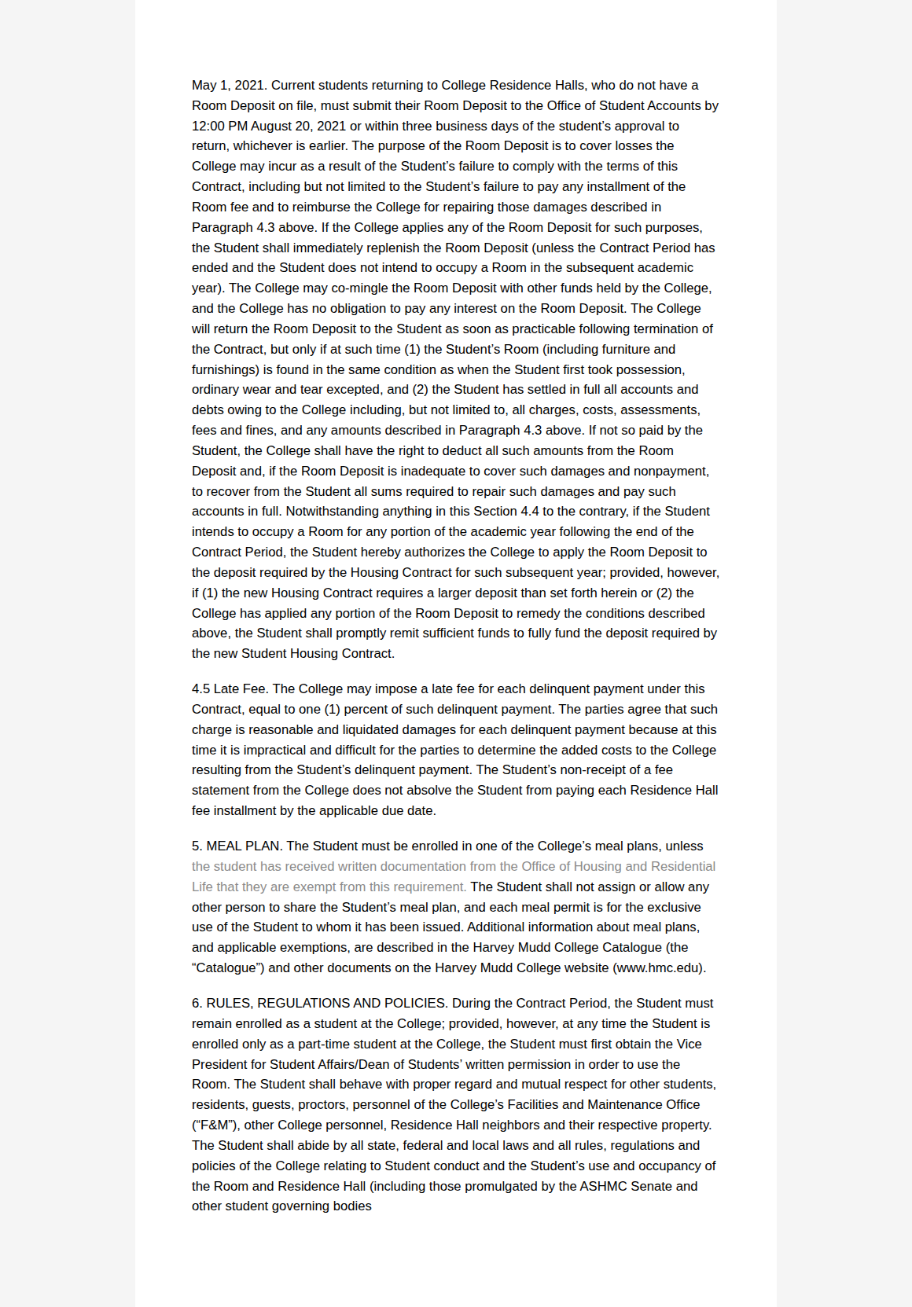May 1, 2021. Current students returning to College Residence Halls, who do not have a Room Deposit on file, must submit their Room Deposit to the Office of Student Accounts by 12:00 PM August 20, 2021 or within three business days of the student’s approval to return, whichever is earlier. The purpose of the Room Deposit is to cover losses the College may incur as a result of the Student’s failure to comply with the terms of this Contract, including but not limited to the Student’s failure to pay any installment of the Room fee and to reimburse the College for repairing those damages described in Paragraph 4.3 above. If the College applies any of the Room Deposit for such purposes, the Student shall immediately replenish the Room Deposit (unless the Contract Period has ended and the Student does not intend to occupy a Room in the subsequent academic year). The College may co-mingle the Room Deposit with other funds held by the College, and the College has no obligation to pay any interest on the Room Deposit. The College will return the Room Deposit to the Student as soon as practicable following termination of the Contract, but only if at such time (1) the Student’s Room (including furniture and furnishings) is found in the same condition as when the Student first took possession, ordinary wear and tear excepted, and (2) the Student has settled in full all accounts and debts owing to the College including, but not limited to, all charges, costs, assessments, fees and fines, and any amounts described in Paragraph 4.3 above. If not so paid by the Student, the College shall have the right to deduct all such amounts from the Room Deposit and, if the Room Deposit is inadequate to cover such damages and nonpayment, to recover from the Student all sums required to repair such damages and pay such accounts in full. Notwithstanding anything in this Section 4.4 to the contrary, if the Student intends to occupy a Room for any portion of the academic year following the end of the Contract Period, the Student hereby authorizes the College to apply the Room Deposit to the deposit required by the Housing Contract for such subsequent year; provided, however, if (1) the new Housing Contract requires a larger deposit than set forth herein or (2) the College has applied any portion of the Room Deposit to remedy the conditions described above, the Student shall promptly remit sufficient funds to fully fund the deposit required by the new Student Housing Contract.
4.5 Late Fee. The College may impose a late fee for each delinquent payment under this Contract, equal to one (1) percent of such delinquent payment. The parties agree that such charge is reasonable and liquidated damages for each delinquent payment because at this time it is impractical and difficult for the parties to determine the added costs to the College resulting from the Student’s delinquent payment. The Student’s non-receipt of a fee statement from the College does not absolve the Student from paying each Residence Hall fee installment by the applicable due date.
5. MEAL PLAN. The Student must be enrolled in one of the College’s meal plans, unless the student has received written documentation from the Office of Housing and Residential Life that they are exempt from this requirement. The Student shall not assign or allow any other person to share the Student’s meal plan, and each meal permit is for the exclusive use of the Student to whom it has been issued. Additional information about meal plans, and applicable exemptions, are described in the Harvey Mudd College Catalogue (the “Catalogue”) and other documents on the Harvey Mudd College website (www.hmc.edu).
6. RULES, REGULATIONS AND POLICIES. During the Contract Period, the Student must remain enrolled as a student at the College; provided, however, at any time the Student is enrolled only as a part-time student at the College, the Student must first obtain the Vice President for Student Affairs/Dean of Students’ written permission in order to use the Room. The Student shall behave with proper regard and mutual respect for other students, residents, guests, proctors, personnel of the College’s Facilities and Maintenance Office (“F&M”), other College personnel, Residence Hall neighbors and their respective property. The Student shall abide by all state, federal and local laws and all rules, regulations and policies of the College relating to Student conduct and the Student’s use and occupancy of the Room and Residence Hall (including those promulgated by the ASHMC Senate and other student governing bodies